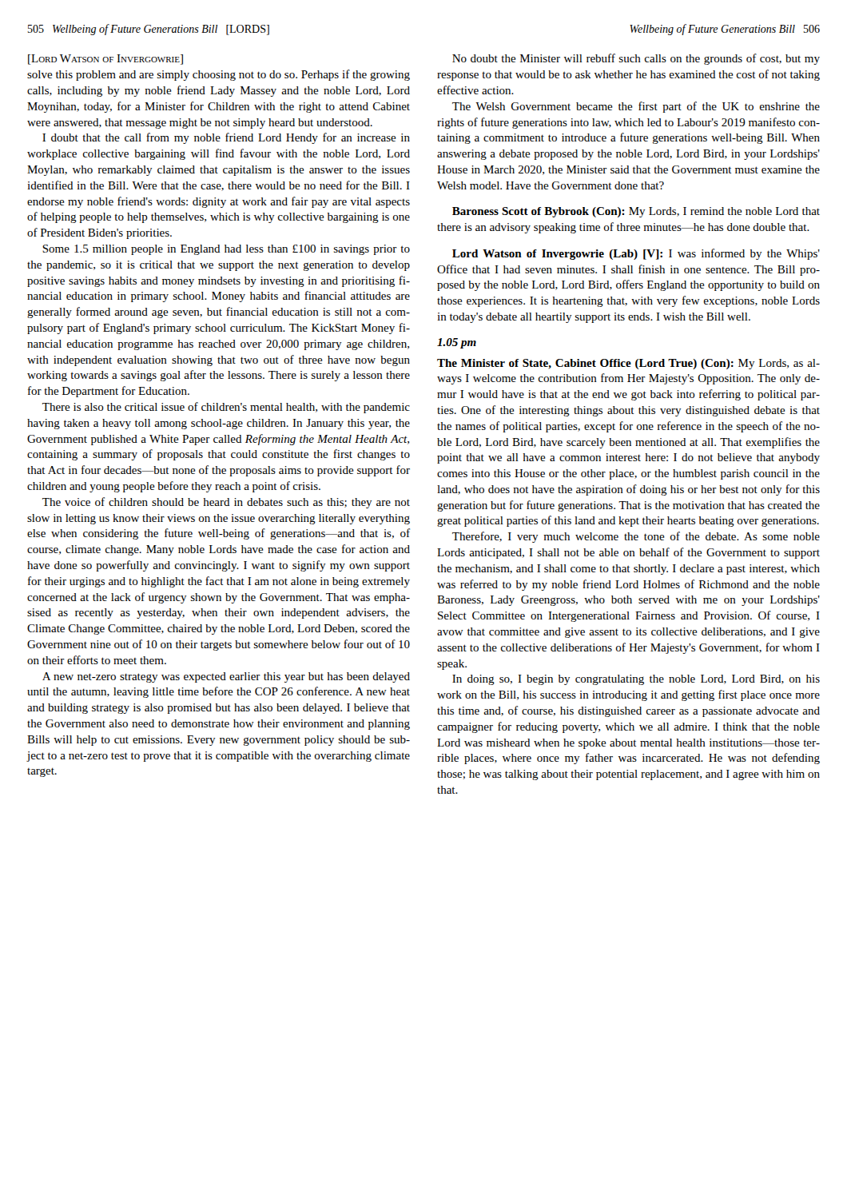505 Wellbeing of Future Generations Bill [LORDS] Wellbeing of Future Generations Bill 506
[Lord Watson of Invergowrie]
solve this problem and are simply choosing not to do so. Perhaps if the growing calls, including by my noble friend Lady Massey and the noble Lord, Lord Moynihan, today, for a Minister for Children with the right to attend Cabinet were answered, that message might be not simply heard but understood.
I doubt that the call from my noble friend Lord Hendy for an increase in workplace collective bargaining will find favour with the noble Lord, Lord Moylan, who remarkably claimed that capitalism is the answer to the issues identified in the Bill. Were that the case, there would be no need for the Bill. I endorse my noble friend's words: dignity at work and fair pay are vital aspects of helping people to help themselves, which is why collective bargaining is one of President Biden's priorities.
Some 1.5 million people in England had less than £100 in savings prior to the pandemic, so it is critical that we support the next generation to develop positive savings habits and money mindsets by investing in and prioritising financial education in primary school. Money habits and financial attitudes are generally formed around age seven, but financial education is still not a compulsory part of England's primary school curriculum. The KickStart Money financial education programme has reached over 20,000 primary age children, with independent evaluation showing that two out of three have now begun working towards a savings goal after the lessons. There is surely a lesson there for the Department for Education.
There is also the critical issue of children's mental health, with the pandemic having taken a heavy toll among school-age children. In January this year, the Government published a White Paper called Reforming the Mental Health Act, containing a summary of proposals that could constitute the first changes to that Act in four decades—but none of the proposals aims to provide support for children and young people before they reach a point of crisis.
The voice of children should be heard in debates such as this; they are not slow in letting us know their views on the issue overarching literally everything else when considering the future well-being of generations—and that is, of course, climate change. Many noble Lords have made the case for action and have done so powerfully and convincingly. I want to signify my own support for their urgings and to highlight the fact that I am not alone in being extremely concerned at the lack of urgency shown by the Government. That was emphasised as recently as yesterday, when their own independent advisers, the Climate Change Committee, chaired by the noble Lord, Lord Deben, scored the Government nine out of 10 on their targets but somewhere below four out of 10 on their efforts to meet them.
A new net-zero strategy was expected earlier this year but has been delayed until the autumn, leaving little time before the COP 26 conference. A new heat and building strategy is also promised but has also been delayed. I believe that the Government also need to demonstrate how their environment and planning Bills will help to cut emissions. Every new government policy should be subject to a net-zero test to prove that it is compatible with the overarching climate target.
No doubt the Minister will rebuff such calls on the grounds of cost, but my response to that would be to ask whether he has examined the cost of not taking effective action.
The Welsh Government became the first part of the UK to enshrine the rights of future generations into law, which led to Labour's 2019 manifesto containing a commitment to introduce a future generations well-being Bill. When answering a debate proposed by the noble Lord, Lord Bird, in your Lordships' House in March 2020, the Minister said that the Government must examine the Welsh model. Have the Government done that?
Baroness Scott of Bybrook (Con): My Lords, I remind the noble Lord that there is an advisory speaking time of three minutes—he has done double that.
Lord Watson of Invergowrie (Lab) [V]: I was informed by the Whips' Office that I had seven minutes. I shall finish in one sentence. The Bill proposed by the noble Lord, Lord Bird, offers England the opportunity to build on those experiences. It is heartening that, with very few exceptions, noble Lords in today's debate all heartily support its ends. I wish the Bill well.
1.05 pm
The Minister of State, Cabinet Office (Lord True) (Con): My Lords, as always I welcome the contribution from Her Majesty's Opposition. The only demur I would have is that at the end we got back into referring to political parties. One of the interesting things about this very distinguished debate is that the names of political parties, except for one reference in the speech of the noble Lord, Lord Bird, have scarcely been mentioned at all. That exemplifies the point that we all have a common interest here: I do not believe that anybody comes into this House or the other place, or the humblest parish council in the land, who does not have the aspiration of doing his or her best not only for this generation but for future generations. That is the motivation that has created the great political parties of this land and kept their hearts beating over generations.
Therefore, I very much welcome the tone of the debate. As some noble Lords anticipated, I shall not be able on behalf of the Government to support the mechanism, and I shall come to that shortly. I declare a past interest, which was referred to by my noble friend Lord Holmes of Richmond and the noble Baroness, Lady Greengross, who both served with me on your Lordships' Select Committee on Intergenerational Fairness and Provision. Of course, I avow that committee and give assent to its collective deliberations, and I give assent to the collective deliberations of Her Majesty's Government, for whom I speak.
In doing so, I begin by congratulating the noble Lord, Lord Bird, on his work on the Bill, his success in introducing it and getting first place once more this time and, of course, his distinguished career as a passionate advocate and campaigner for reducing poverty, which we all admire. I think that the noble Lord was misheard when he spoke about mental health institutions—those terrible places, where once my father was incarcerated. He was not defending those; he was talking about their potential replacement, and I agree with him on that.